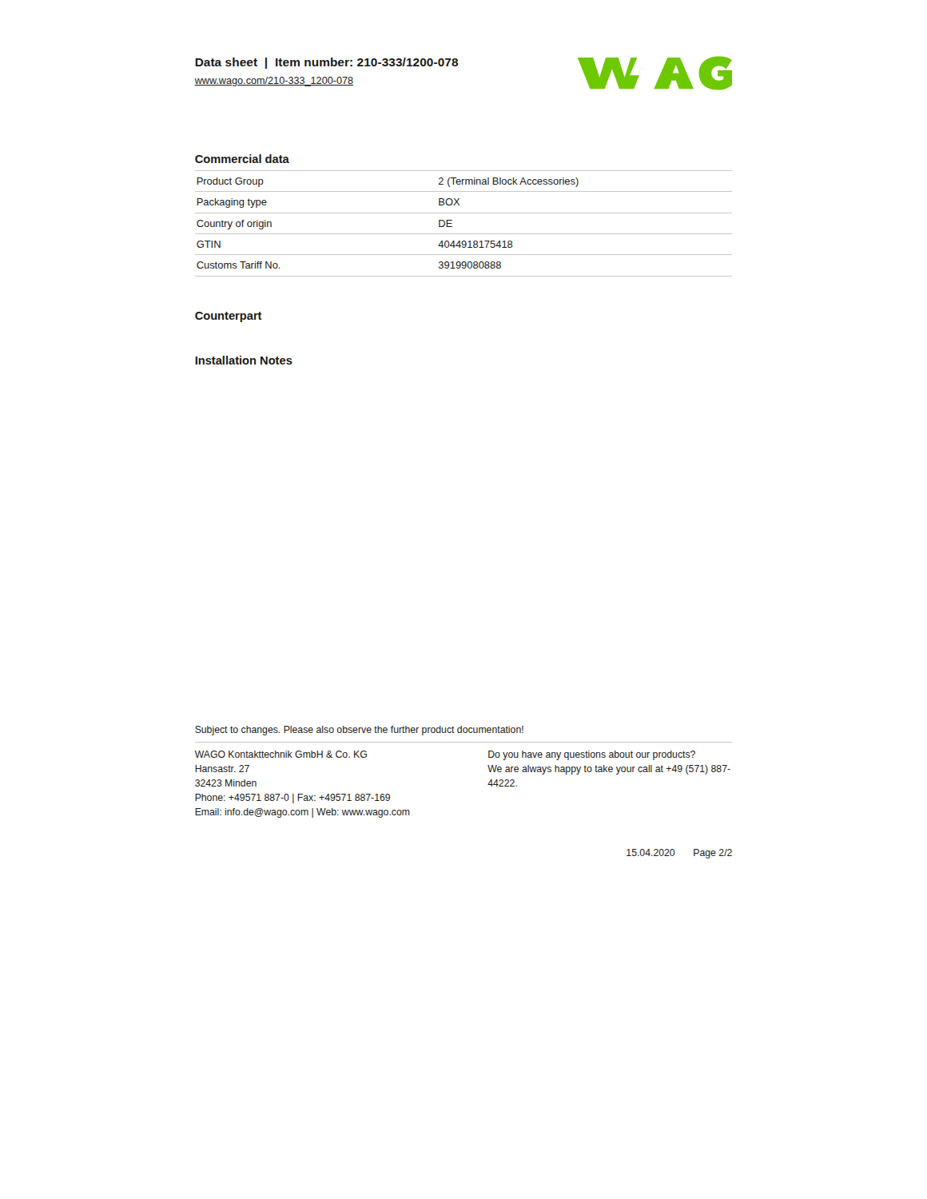Data sheet | Item number: 210-333/1200-078
www.wago.com/210-333_1200-078
WAGO
Commercial data
| Product Group | 2 (Terminal Block Accessories) |
| Packaging type | BOX |
| Country of origin | DE |
| GTIN | 4044918175418 |
| Customs Tariff No. | 39199080888 |
Counterpart
Installation Notes
Subject to changes. Please also observe the further product documentation!
WAGO Kontakttechnik GmbH & Co. KG
Hansastr. 27
32423 Minden
Phone: +49571 887-0 | Fax: +49571 887-169
Email: info.de@wago.com | Web: www.wago.com
Do you have any questions about our products?
We are always happy to take your call at +49 (571) 887-44222.
15.04.2020 Page 2/2